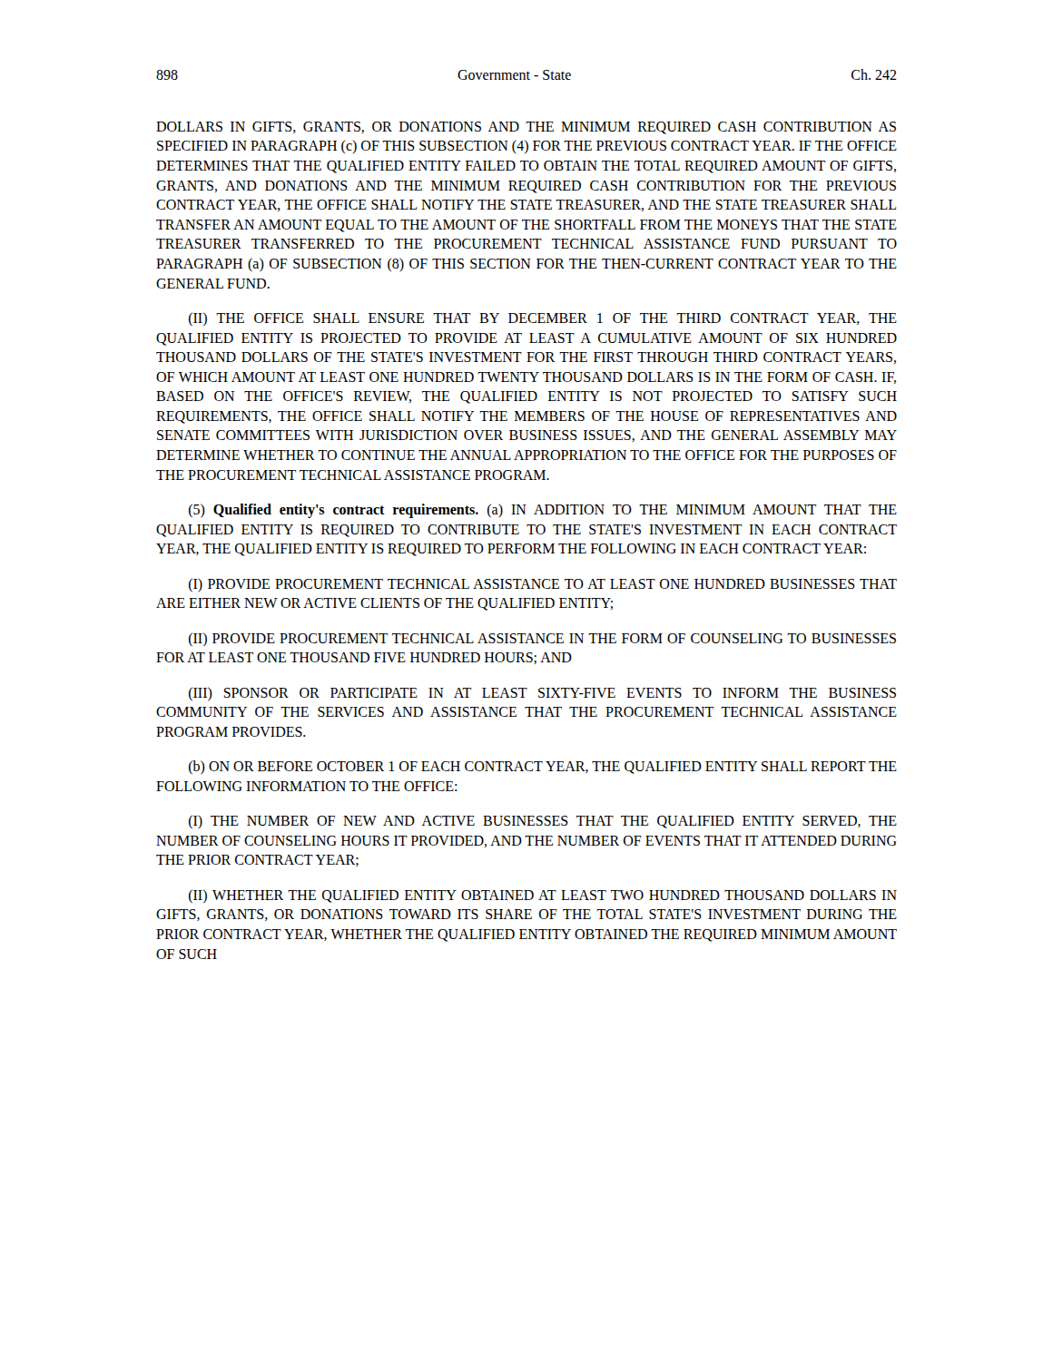898 Government - State Ch. 242
DOLLARS IN GIFTS, GRANTS, OR DONATIONS AND THE MINIMUM REQUIRED CASH CONTRIBUTION AS SPECIFIED IN PARAGRAPH (c) OF THIS SUBSECTION (4) FOR THE PREVIOUS CONTRACT YEAR. IF THE OFFICE DETERMINES THAT THE QUALIFIED ENTITY FAILED TO OBTAIN THE TOTAL REQUIRED AMOUNT OF GIFTS, GRANTS, AND DONATIONS AND THE MINIMUM REQUIRED CASH CONTRIBUTION FOR THE PREVIOUS CONTRACT YEAR, THE OFFICE SHALL NOTIFY THE STATE TREASURER, AND THE STATE TREASURER SHALL TRANSFER AN AMOUNT EQUAL TO THE AMOUNT OF THE SHORTFALL FROM THE MONEYS THAT THE STATE TREASURER TRANSFERRED TO THE PROCUREMENT TECHNICAL ASSISTANCE FUND PURSUANT TO PARAGRAPH (a) OF SUBSECTION (8) OF THIS SECTION FOR THE THEN-CURRENT CONTRACT YEAR TO THE GENERAL FUND.
(II) THE OFFICE SHALL ENSURE THAT BY DECEMBER 1 OF THE THIRD CONTRACT YEAR, THE QUALIFIED ENTITY IS PROJECTED TO PROVIDE AT LEAST A CUMULATIVE AMOUNT OF SIX HUNDRED THOUSAND DOLLARS OF THE STATE'S INVESTMENT FOR THE FIRST THROUGH THIRD CONTRACT YEARS, OF WHICH AMOUNT AT LEAST ONE HUNDRED TWENTY THOUSAND DOLLARS IS IN THE FORM OF CASH. IF, BASED ON THE OFFICE'S REVIEW, THE QUALIFIED ENTITY IS NOT PROJECTED TO SATISFY SUCH REQUIREMENTS, THE OFFICE SHALL NOTIFY THE MEMBERS OF THE HOUSE OF REPRESENTATIVES AND SENATE COMMITTEES WITH JURISDICTION OVER BUSINESS ISSUES, AND THE GENERAL ASSEMBLY MAY DETERMINE WHETHER TO CONTINUE THE ANNUAL APPROPRIATION TO THE OFFICE FOR THE PURPOSES OF THE PROCUREMENT TECHNICAL ASSISTANCE PROGRAM.
(5) Qualified entity's contract requirements. (a) IN ADDITION TO THE MINIMUM AMOUNT THAT THE QUALIFIED ENTITY IS REQUIRED TO CONTRIBUTE TO THE STATE'S INVESTMENT IN EACH CONTRACT YEAR, THE QUALIFIED ENTITY IS REQUIRED TO PERFORM THE FOLLOWING IN EACH CONTRACT YEAR:
(I) PROVIDE PROCUREMENT TECHNICAL ASSISTANCE TO AT LEAST ONE HUNDRED BUSINESSES THAT ARE EITHER NEW OR ACTIVE CLIENTS OF THE QUALIFIED ENTITY;
(II) PROVIDE PROCUREMENT TECHNICAL ASSISTANCE IN THE FORM OF COUNSELING TO BUSINESSES FOR AT LEAST ONE THOUSAND FIVE HUNDRED HOURS; AND
(III) SPONSOR OR PARTICIPATE IN AT LEAST SIXTY-FIVE EVENTS TO INFORM THE BUSINESS COMMUNITY OF THE SERVICES AND ASSISTANCE THAT THE PROCUREMENT TECHNICAL ASSISTANCE PROGRAM PROVIDES.
(b) ON OR BEFORE OCTOBER 1 OF EACH CONTRACT YEAR, THE QUALIFIED ENTITY SHALL REPORT THE FOLLOWING INFORMATION TO THE OFFICE:
(I) THE NUMBER OF NEW AND ACTIVE BUSINESSES THAT THE QUALIFIED ENTITY SERVED, THE NUMBER OF COUNSELING HOURS IT PROVIDED, AND THE NUMBER OF EVENTS THAT IT ATTENDED DURING THE PRIOR CONTRACT YEAR;
(II) WHETHER THE QUALIFIED ENTITY OBTAINED AT LEAST TWO HUNDRED THOUSAND DOLLARS IN GIFTS, GRANTS, OR DONATIONS TOWARD ITS SHARE OF THE TOTAL STATE'S INVESTMENT DURING THE PRIOR CONTRACT YEAR, WHETHER THE QUALIFIED ENTITY OBTAINED THE REQUIRED MINIMUM AMOUNT OF SUCH